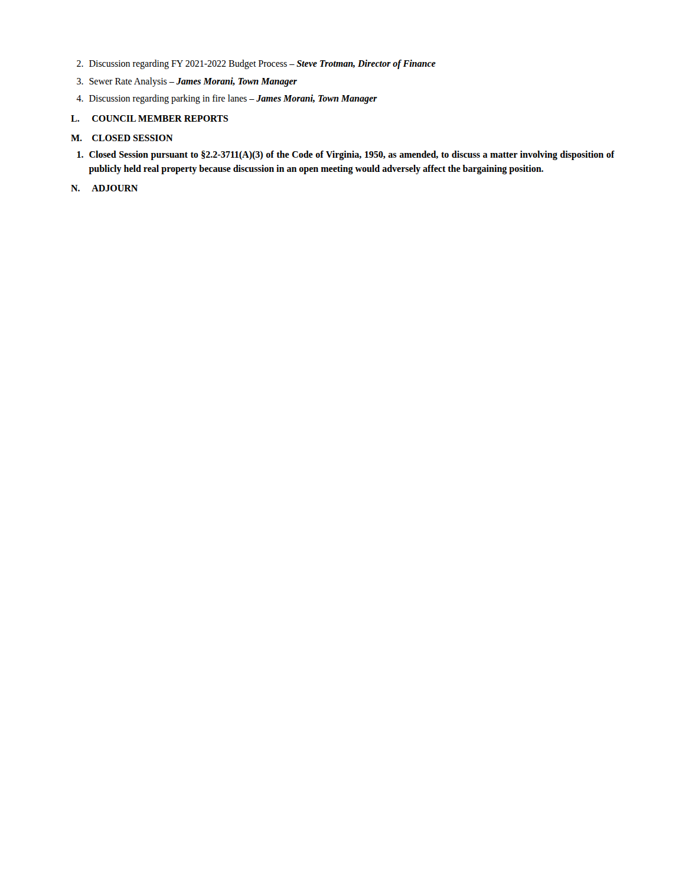Discussion regarding FY 2021-2022 Budget Process – Steve Trotman, Director of Finance
Sewer Rate Analysis – James Morani, Town Manager
Discussion regarding parking in fire lanes – James Morani, Town Manager
L. COUNCIL MEMBER REPORTS
M. CLOSED SESSION
Closed Session pursuant to §2.2-3711(A)(3) of the Code of Virginia, 1950, as amended, to discuss a matter involving disposition of publicly held real property because discussion in an open meeting would adversely affect the bargaining position.
N. ADJOURN